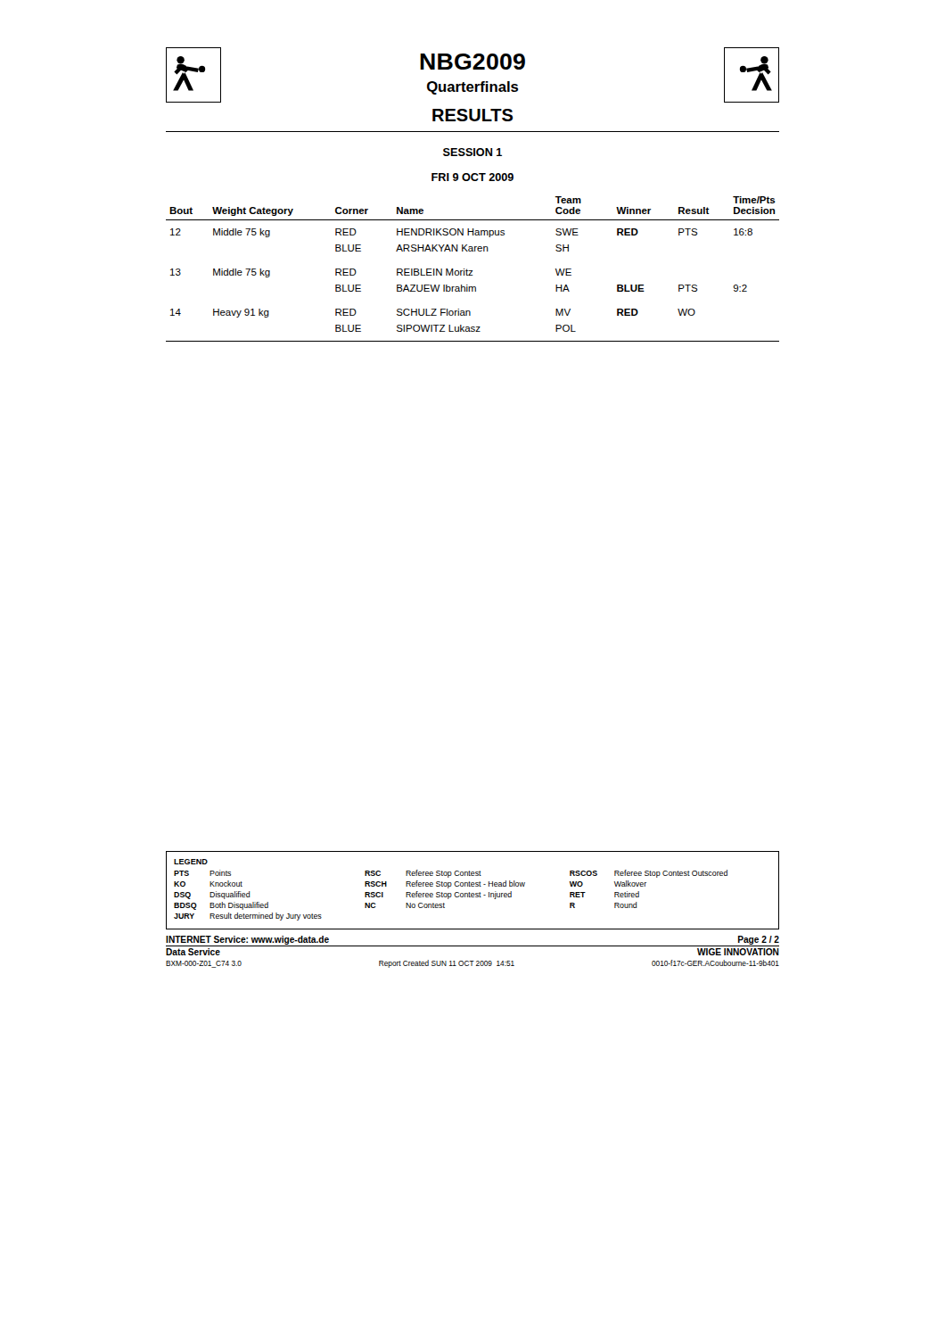NBG2009
Quarterfinals
RESULTS
SESSION 1
FRI 9 OCT 2009
| Bout | Weight Category | Corner | Name | Team Code | Winner | Result | Time/Pts Decision |
| --- | --- | --- | --- | --- | --- | --- | --- |
| 12 | Middle 75 kg | RED | HENDRIKSON Hampus | SWE | RED | PTS | 16:8 |
| | | BLUE | ARSHAKYAN Karen | SH | | | |
| 13 | Middle 75 kg | RED | REIBLEIN Moritz | WE | | | |
| | | BLUE | BAZUEW Ibrahim | HA | BLUE | PTS | 9:2 |
| 14 | Heavy 91 kg | RED | SCHULZ Florian | MV | RED | WO | |
| | | BLUE | SIPOWITZ Lukasz | POL | | | |
LEGEND
| PTS | Points | RSC | Referee Stop Contest | RSCOS | Referee Stop Contest Outscored |
| KO | Knockout | RSCH | Referee Stop Contest - Head blow | WO | Walkover |
| DSQ | Disqualified | RSCI | Referee Stop Contest - Injured | RET | Retired |
| BDSQ | Both Disqualified | NC | No Contest | R | Round |
| JURY | Result determined by Jury votes | | | | |
INTERNET Service: www.wige-data.de
Page 2 / 2
Data Service
WIGE INNOVATION
BXM-000-Z01_C74 3.0
Report Created SUN 11 OCT 2009 14:51
0010-f17c-GER.ACoubourne-11-9b401